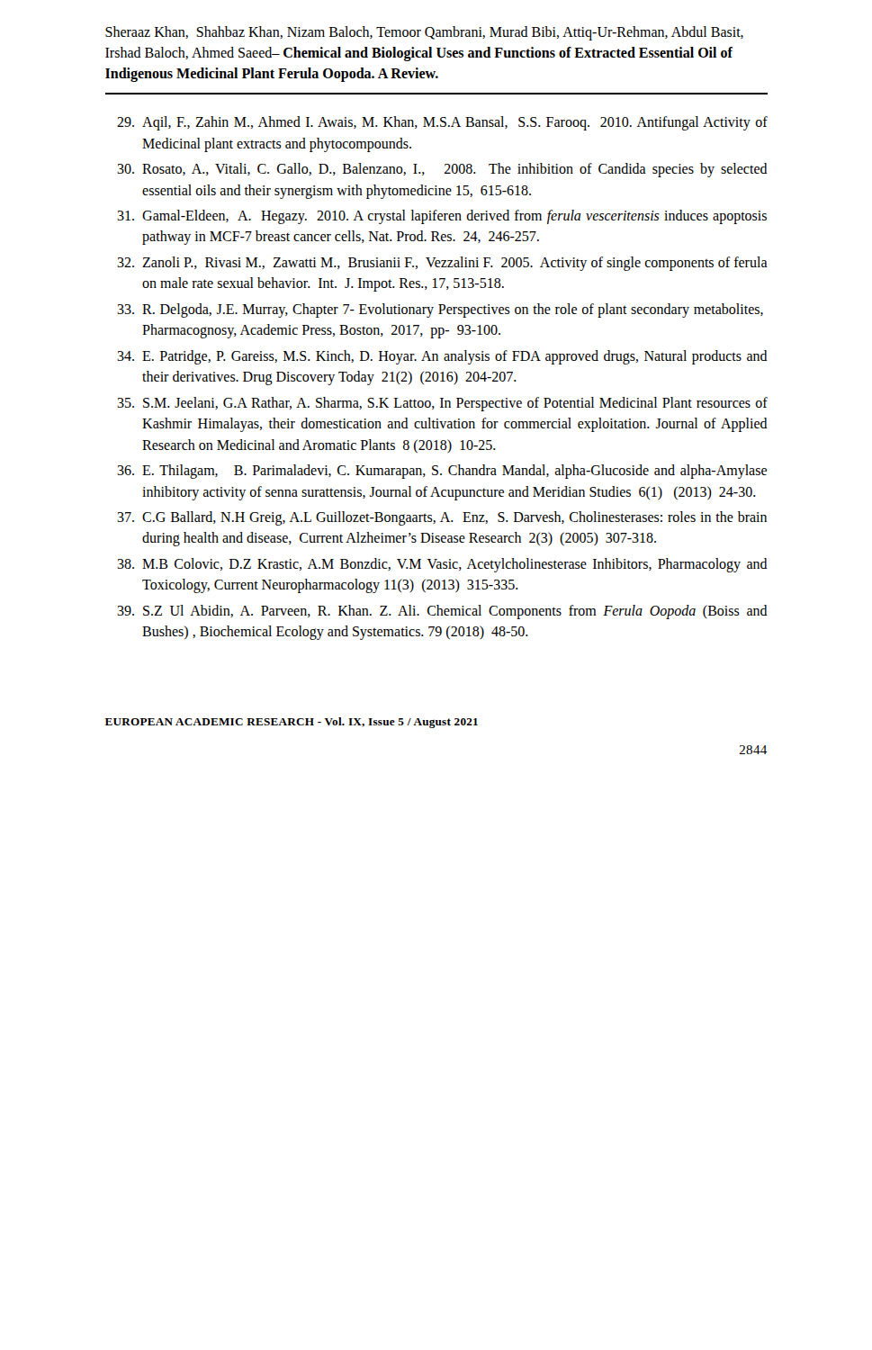Sheraaz Khan, Shahbaz Khan, Nizam Baloch, Temoor Qambrani, Murad Bibi, Attiq-Ur-Rehman, Abdul Basit, Irshad Baloch, Ahmed Saeed– Chemical and Biological Uses and Functions of Extracted Essential Oil of Indigenous Medicinal Plant Ferula Oopoda. A Review.
29. Aqil, F., Zahin M., Ahmed I. Awais, M. Khan, M.S.A Bansal, S.S. Farooq. 2010. Antifungal Activity of Medicinal plant extracts and phytocompounds.
30. Rosato, A., Vitali, C. Gallo, D., Balenzano, I., 2008. The inhibition of Candida species by selected essential oils and their synergism with phytomedicine 15, 615-618.
31. Gamal-Eldeen, A. Hegazy. 2010. A crystal lapiferen derived from ferula vesceritensis induces apoptosis pathway in MCF-7 breast cancer cells, Nat. Prod. Res. 24, 246-257.
32. Zanoli P., Rivasi M., Zawatti M., Brusianii F., Vezzalini F. 2005. Activity of single components of ferula on male rate sexual behavior. Int. J. Impot. Res., 17, 513-518.
33. R. Delgoda, J.E. Murray, Chapter 7- Evolutionary Perspectives on the role of plant secondary metabolites, Pharmacognosy, Academic Press, Boston, 2017, pp- 93-100.
34. E. Patridge, P. Gareiss, M.S. Kinch, D. Hoyar. An analysis of FDA approved drugs, Natural products and their derivatives. Drug Discovery Today 21(2) (2016) 204-207.
35. S.M. Jeelani, G.A Rathar, A. Sharma, S.K Lattoo, In Perspective of Potential Medicinal Plant resources of Kashmir Himalayas, their domestication and cultivation for commercial exploitation. Journal of Applied Research on Medicinal and Aromatic Plants 8 (2018) 10-25.
36. E. Thilagam, B. Parimaladevi, C. Kumarapan, S. Chandra Mandal, alpha-Glucoside and alpha-Amylase inhibitory activity of senna surattensis, Journal of Acupuncture and Meridian Studies 6(1) (2013) 24-30.
37. C.G Ballard, N.H Greig, A.L Guillozet-Bongaarts, A. Enz, S. Darvesh, Cholinesterases: roles in the brain during health and disease, Current Alzheimer’s Disease Research 2(3) (2005) 307-318.
38. M.B Colovic, D.Z Krastic, A.M Bonzdic, V.M Vasic, Acetylcholinesterase Inhibitors, Pharmacology and Toxicology, Current Neuropharmacology 11(3) (2013) 315-335.
39. S.Z Ul Abidin, A. Parveen, R. Khan. Z. Ali. Chemical Components from Ferula Oopoda (Boiss and Bushes) , Biochemical Ecology and Systematics. 79 (2018) 48-50.
EUROPEAN ACADEMIC RESEARCH - Vol. IX, Issue 5 / August 2021
2844